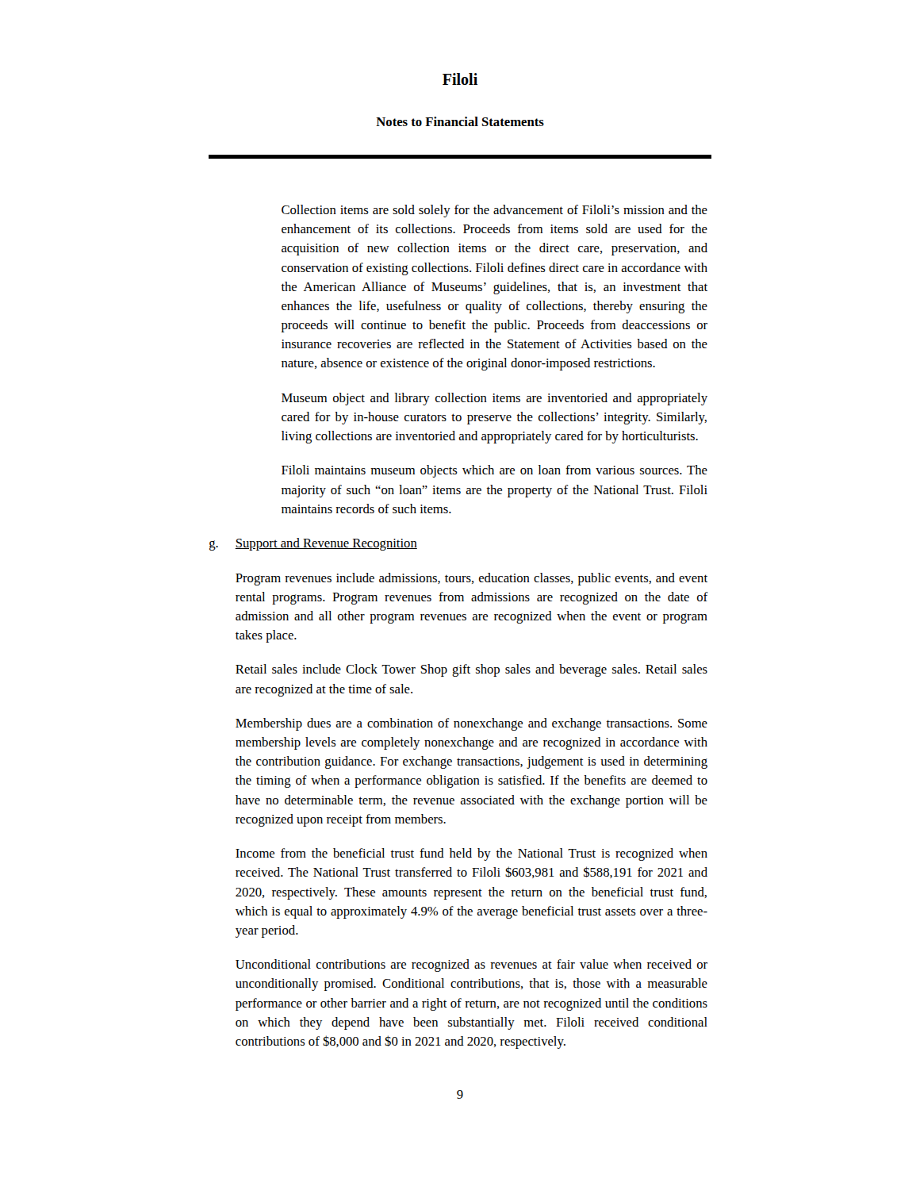Filoli
Notes to Financial Statements
Collection items are sold solely for the advancement of Filoli’s mission and the enhancement of its collections. Proceeds from items sold are used for the acquisition of new collection items or the direct care, preservation, and conservation of existing collections. Filoli defines direct care in accordance with the American Alliance of Museums’ guidelines, that is, an investment that enhances the life, usefulness or quality of collections, thereby ensuring the proceeds will continue to benefit the public. Proceeds from deaccessions or insurance recoveries are reflected in the Statement of Activities based on the nature, absence or existence of the original donor-imposed restrictions.
Museum object and library collection items are inventoried and appropriately cared for by in-house curators to preserve the collections’ integrity. Similarly, living collections are inventoried and appropriately cared for by horticulturists.
Filoli maintains museum objects which are on loan from various sources. The majority of such “on loan” items are the property of the National Trust. Filoli maintains records of such items.
g.
Support and Revenue Recognition
Program revenues include admissions, tours, education classes, public events, and event rental programs. Program revenues from admissions are recognized on the date of admission and all other program revenues are recognized when the event or program takes place.
Retail sales include Clock Tower Shop gift shop sales and beverage sales. Retail sales are recognized at the time of sale.
Membership dues are a combination of nonexchange and exchange transactions. Some membership levels are completely nonexchange and are recognized in accordance with the contribution guidance. For exchange transactions, judgement is used in determining the timing of when a performance obligation is satisfied. If the benefits are deemed to have no determinable term, the revenue associated with the exchange portion will be recognized upon receipt from members.
Income from the beneficial trust fund held by the National Trust is recognized when received. The National Trust transferred to Filoli $603,981 and $588,191 for 2021 and 2020, respectively. These amounts represent the return on the beneficial trust fund, which is equal to approximately 4.9% of the average beneficial trust assets over a three-year period.
Unconditional contributions are recognized as revenues at fair value when received or unconditionally promised. Conditional contributions, that is, those with a measurable performance or other barrier and a right of return, are not recognized until the conditions on which they depend have been substantially met. Filoli received conditional contributions of $8,000 and $0 in 2021 and 2020, respectively.
9